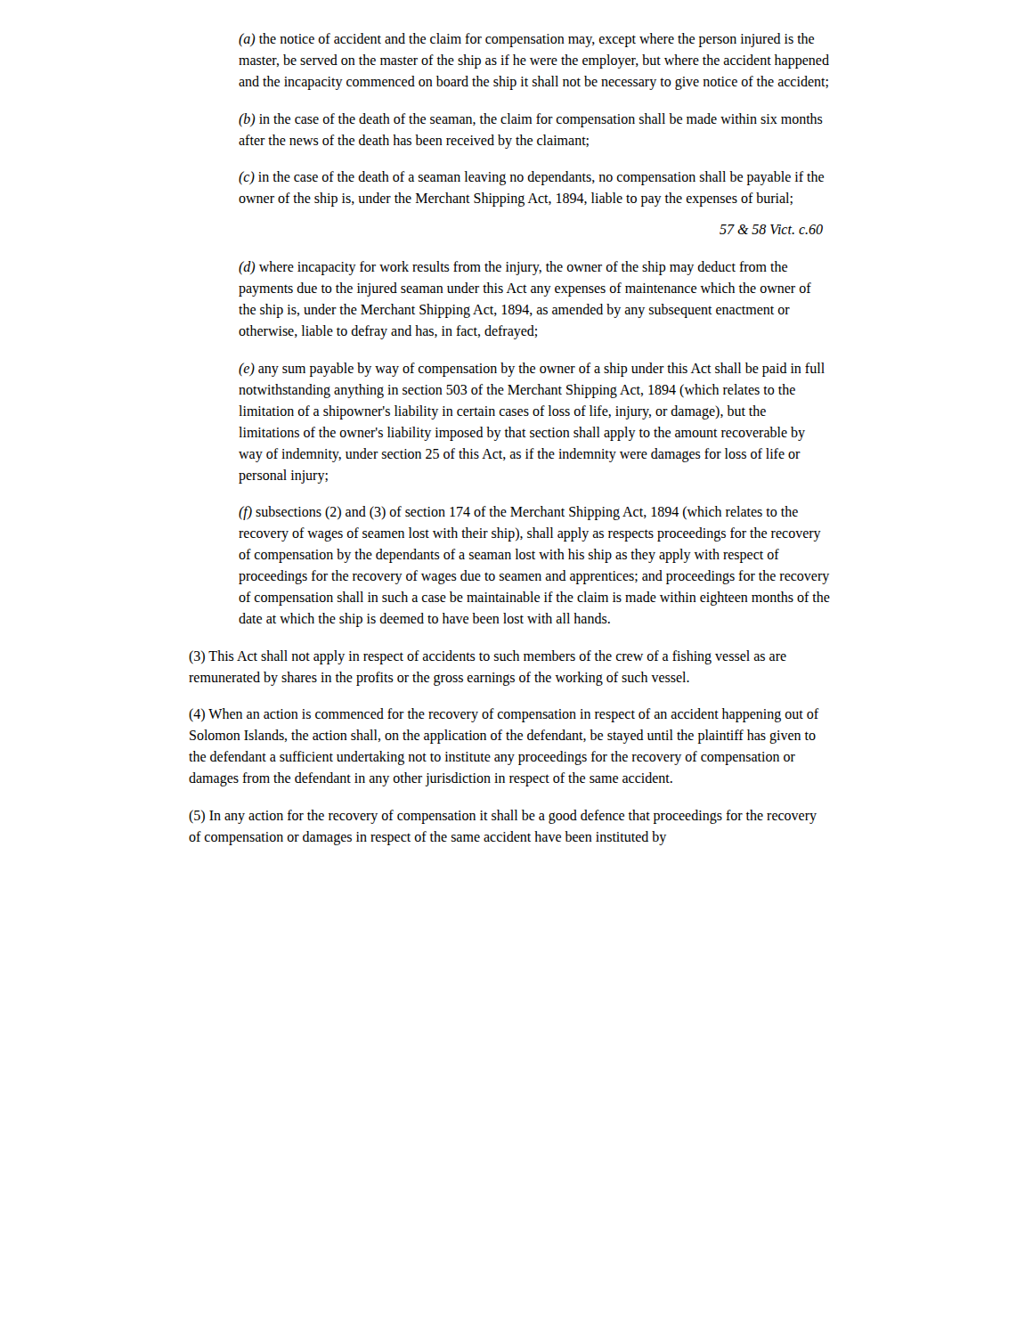(a) the notice of accident and the claim for compensation may, except where the person injured is the master, be served on the master of the ship as if he were the employer, but where the accident happened and the incapacity commenced on board the ship it shall not be necessary to give notice of the accident;
(b) in the case of the death of the seaman, the claim for compensation shall be made within six months after the news of the death has been received by the claimant;
(c) in the case of the death of a seaman leaving no dependants, no compensation shall be payable if the owner of the ship is, under the Merchant Shipping Act, 1894, liable to pay the expenses of burial;
57 & 58 Vict. c.60
(d) where incapacity for work results from the injury, the owner of the ship may deduct from the payments due to the injured seaman under this Act any expenses of maintenance which the owner of the ship is, under the Merchant Shipping Act, 1894, as amended by any subsequent enactment or otherwise, liable to defray and has, in fact, defrayed;
(e) any sum payable by way of compensation by the owner of a ship under this Act shall be paid in full notwithstanding anything in section 503 of the Merchant Shipping Act, 1894 (which relates to the limitation of a shipowner's liability in certain cases of loss of life, injury, or damage), but the limitations of the owner's liability imposed by that section shall apply to the amount recoverable by way of indemnity, under section 25 of this Act, as if the indemnity were damages for loss of life or personal injury;
(f) subsections (2) and (3) of section 174 of the Merchant Shipping Act, 1894 (which relates to the recovery of wages of seamen lost with their ship), shall apply as respects proceedings for the recovery of compensation by the dependants of a seaman lost with his ship as they apply with respect of proceedings for the recovery of wages due to seamen and apprentices; and proceedings for the recovery of compensation shall in such a case be maintainable if the claim is made within eighteen months of the date at which the ship is deemed to have been lost with all hands.
(3) This Act shall not apply in respect of accidents to such members of the crew of a fishing vessel as are remunerated by shares in the profits or the gross earnings of the working of such vessel.
(4) When an action is commenced for the recovery of compensation in respect of an accident happening out of Solomon Islands, the action shall, on the application of the defendant, be stayed until the plaintiff has given to the defendant a sufficient undertaking not to institute any proceedings for the recovery of compensation or damages from the defendant in any other jurisdiction in respect of the same accident.
(5) In any action for the recovery of compensation it shall be a good defence that proceedings for the recovery of compensation or damages in respect of the same accident have been instituted by